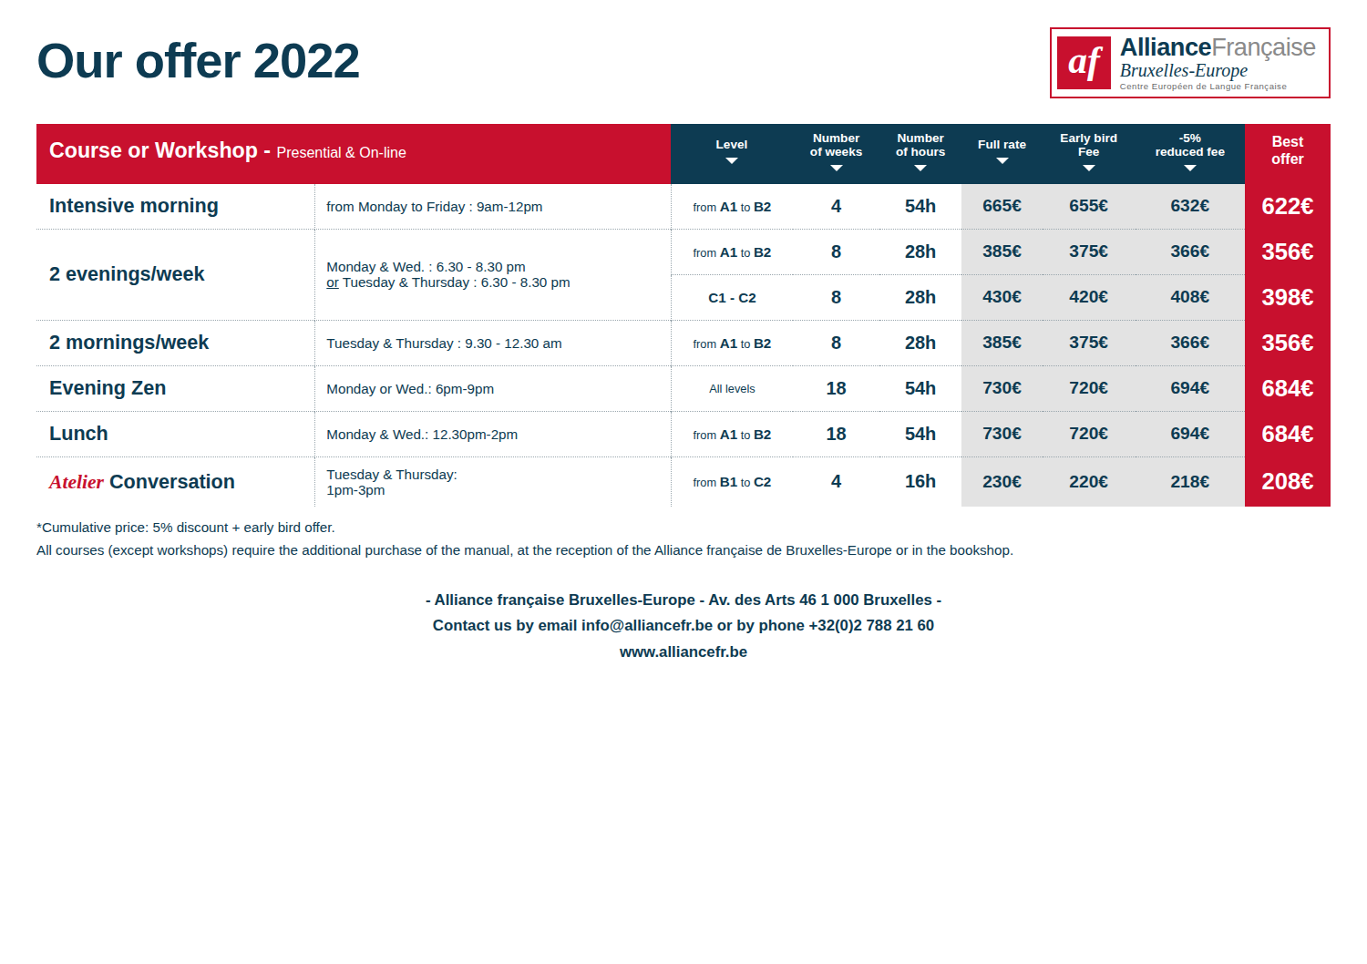Our offer 2022
af
AllianceFrançaise
Bruxelles-Europe
Centre Européen de Langue Française
| Course or Workshop - Presential & On-line | Level | Number of weeks | Number of hours | Full rate | Early bird Fee | -5% reduced fee | Best offer |
| --- | --- | --- | --- | --- | --- | --- | --- |
| Intensive morning | from Monday to Friday : 9am-12pm | from A1 to B2 | 4 | 54h | 665€ | 655€ | 632€ | 622€ |
| 2 evenings/week | Monday & Wed. : 6.30 - 8.30 pm or Tuesday & Thursday : 6.30 - 8.30 pm | from A1 to B2 | 8 | 28h | 385€ | 375€ | 366€ | 356€ |
| C1 - C2 | 8 | 28h | 430€ | 420€ | 408€ | 398€ |
| 2 mornings/week | Tuesday & Thursday : 9.30 - 12.30 am | from A1 to B2 | 8 | 28h | 385€ | 375€ | 366€ | 356€ |
| Evening Zen | Monday or Wed.: 6pm-9pm | All levels | 18 | 54h | 730€ | 720€ | 694€ | 684€ |
| Lunch | Monday & Wed.: 12.30pm-2pm | from A1 to B2 | 18 | 54h | 730€ | 720€ | 694€ | 684€ |
| Atelier Conversation | Tuesday & Thursday: 1pm-3pm | from B1 to C2 | 4 | 16h | 230€ | 220€ | 218€ | 208€ |
*Cumulative price: 5% discount + early bird offer.
All courses (except workshops) require the additional purchase of the manual, at the reception of the Alliance française de Bruxelles-Europe or in the bookshop.
- Alliance française Bruxelles-Europe - Av. des Arts 46 1 000 Bruxelles -
Contact us by email info@alliancefr.be or by phone +32(0)2 788 21 60
www.alliancefr.be